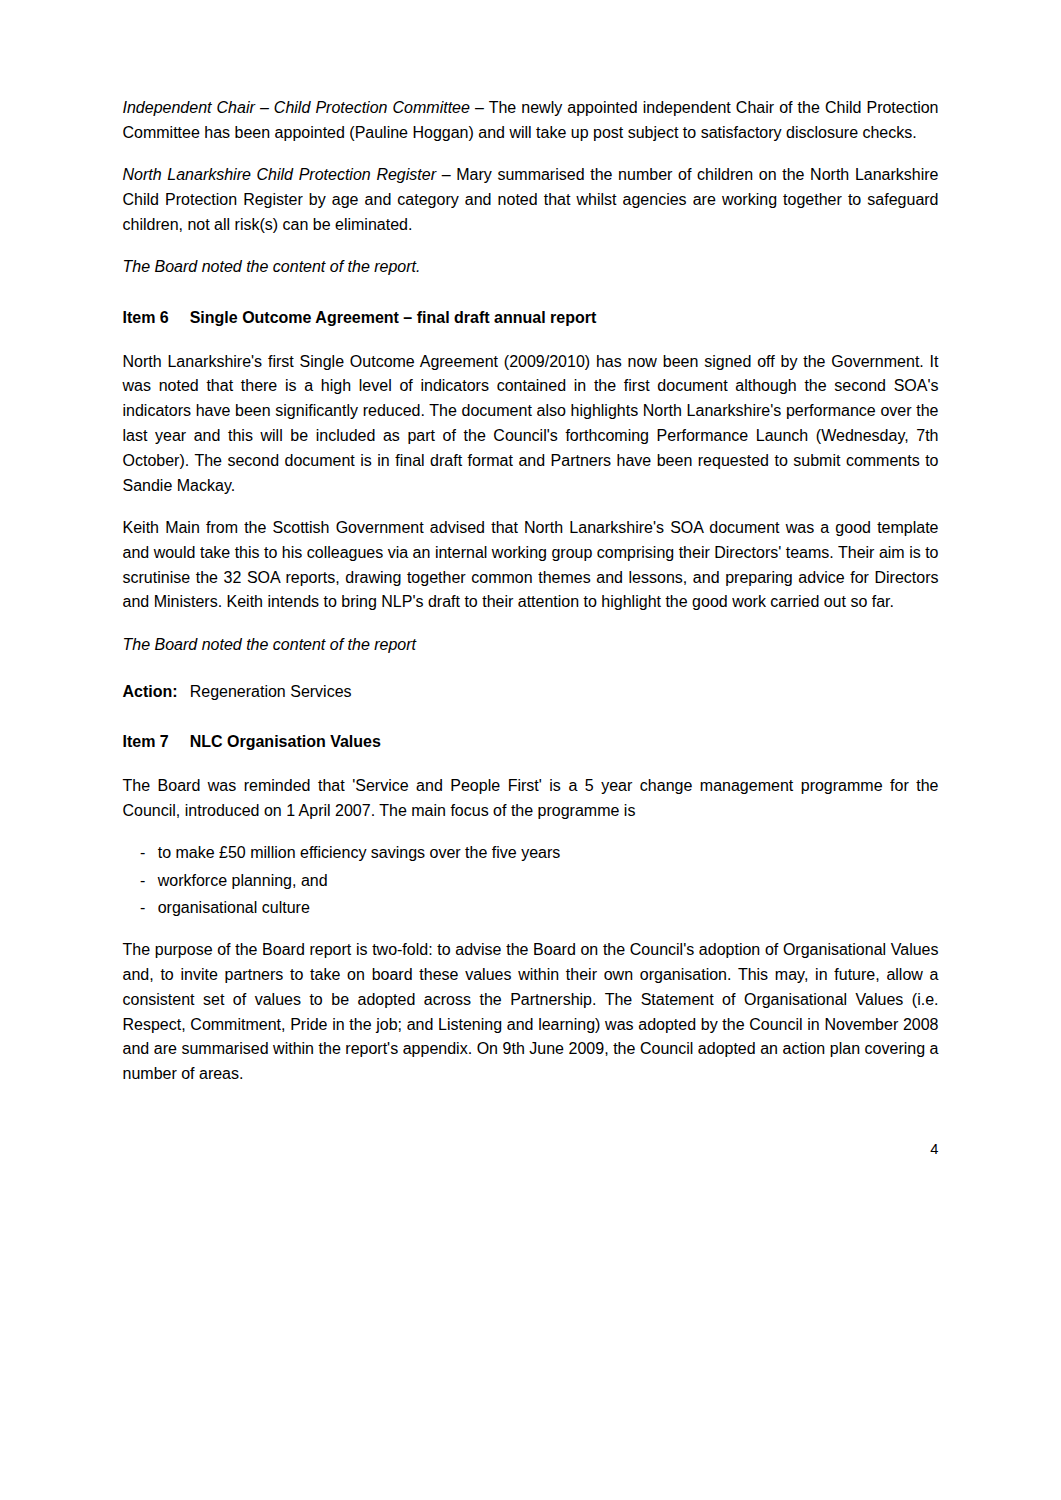Independent Chair – Child Protection Committee – The newly appointed independent Chair of the Child Protection Committee has been appointed (Pauline Hoggan) and will take up post subject to satisfactory disclosure checks.
North Lanarkshire Child Protection Register – Mary summarised the number of children on the North Lanarkshire Child Protection Register by age and category and noted that whilst agencies are working together to safeguard children, not all risk(s) can be eliminated.
The Board noted the content of the report.
Item 6 Single Outcome Agreement – final draft annual report
North Lanarkshire's first Single Outcome Agreement (2009/2010) has now been signed off by the Government. It was noted that there is a high level of indicators contained in the first document although the second SOA's indicators have been significantly reduced. The document also highlights North Lanarkshire's performance over the last year and this will be included as part of the Council's forthcoming Performance Launch (Wednesday, 7th October). The second document is in final draft format and Partners have been requested to submit comments to Sandie Mackay.
Keith Main from the Scottish Government advised that North Lanarkshire's SOA document was a good template and would take this to his colleagues via an internal working group comprising their Directors' teams. Their aim is to scrutinise the 32 SOA reports, drawing together common themes and lessons, and preparing advice for Directors and Ministers. Keith intends to bring NLP's draft to their attention to highlight the good work carried out so far.
The Board noted the content of the report
Action: Regeneration Services
Item 7 NLC Organisation Values
The Board was reminded that 'Service and People First' is a 5 year change management programme for the Council, introduced on 1 April 2007. The main focus of the programme is
to make £50 million efficiency savings over the five years
workforce planning, and
organisational culture
The purpose of the Board report is two-fold: to advise the Board on the Council's adoption of Organisational Values and, to invite partners to take on board these values within their own organisation. This may, in future, allow a consistent set of values to be adopted across the Partnership. The Statement of Organisational Values (i.e. Respect, Commitment, Pride in the job; and Listening and learning) was adopted by the Council in November 2008 and are summarised within the report's appendix. On 9th June 2009, the Council adopted an action plan covering a number of areas.
4